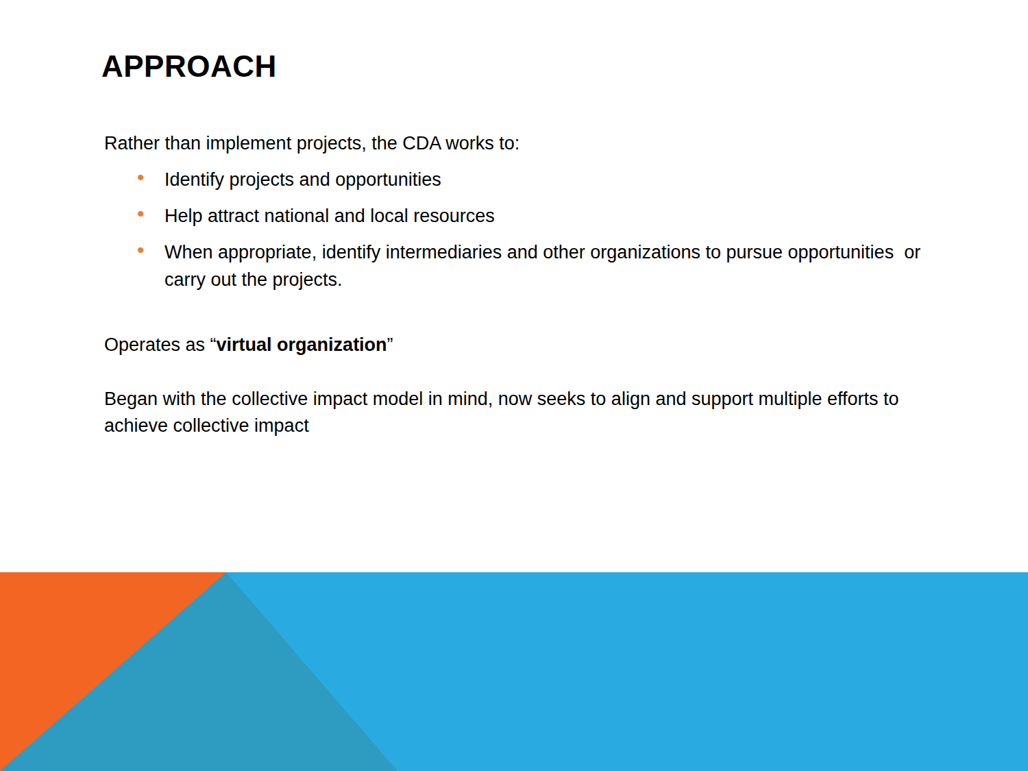APPROACH
Rather than implement projects, the CDA works to:
Identify projects and opportunities
Help attract national and local resources
When appropriate, identify intermediaries and other organizations to pursue opportunities or carry out the projects.
Operates as “virtual organization”
Began with the collective impact model in mind, now seeks to align and support multiple efforts to achieve collective impact